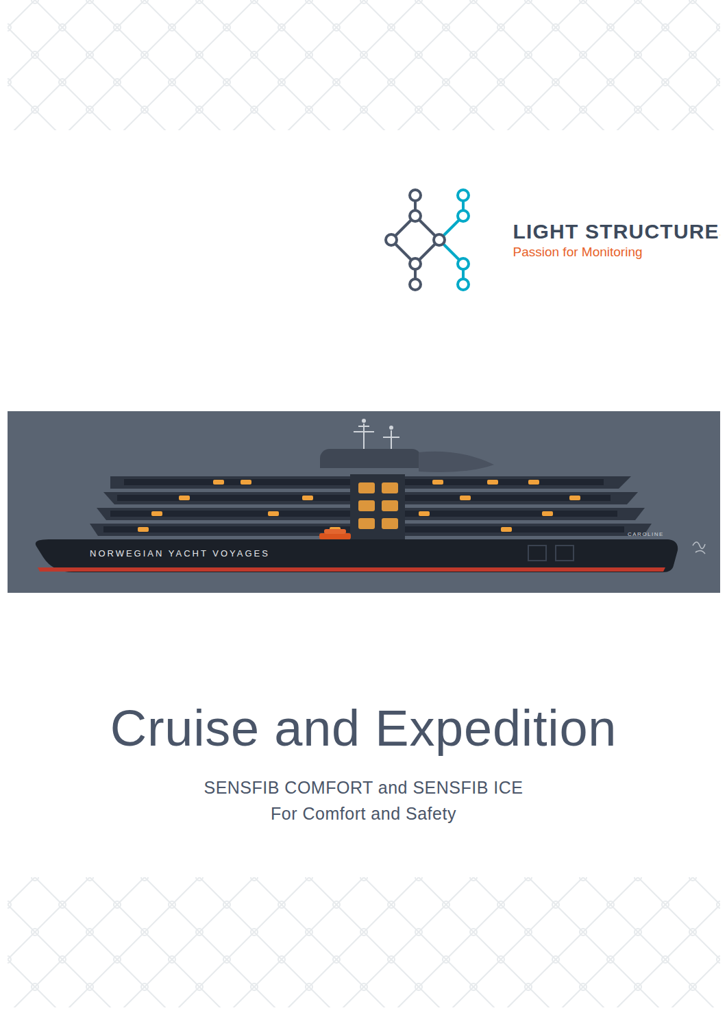LIGHT STRUCTURES
Passion for Monitoring
NORWEGIAN YACHT VOYAGES CAROLINE
Cruise and Expedition
SENSFIB COMFORT and SENSFIB ICE For Comfort and Safety